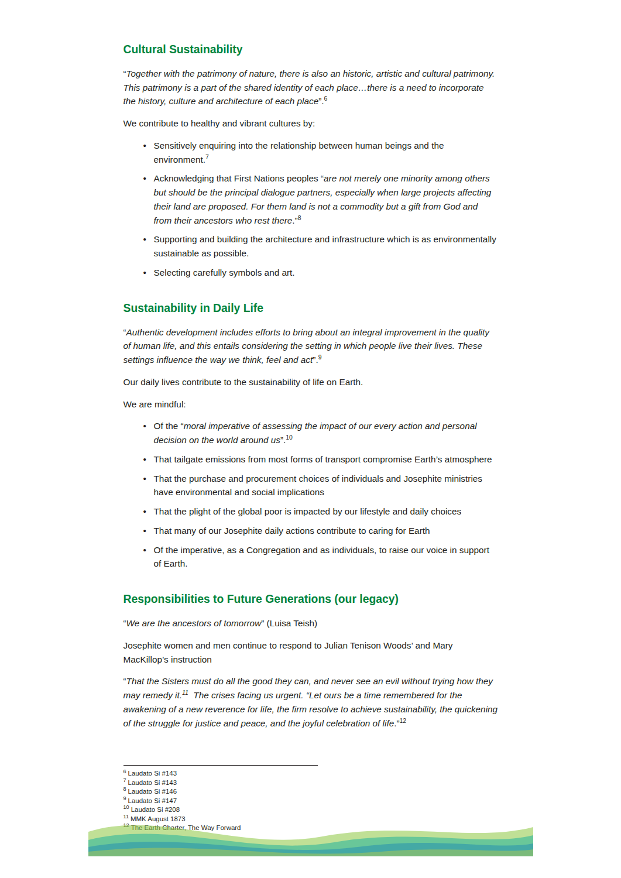Cultural Sustainability
“Together with the patrimony of nature, there is also an historic, artistic and cultural patrimony. This patrimony is a part of the shared identity of each place…there is a need to incorporate the history, culture and architecture of each place”.6
We contribute to healthy and vibrant cultures by:
Sensitively enquiring into the relationship between human beings and the environment.7
Acknowledging that First Nations peoples “are not merely one minority among others but should be the principal dialogue partners, especially when large projects affecting their land are proposed. For them land is not a commodity but a gift from God and from their ancestors who rest there.”8
Supporting and building the architecture and infrastructure which is as environmentally sustainable as possible.
Selecting carefully symbols and art.
Sustainability in Daily Life
“Authentic development includes efforts to bring about an integral improvement in the quality of human life, and this entails considering the setting in which people live their lives. These settings influence the way we think, feel and act”.9
Our daily lives contribute to the sustainability of life on Earth.
We are mindful:
Of the “moral imperative of assessing the impact of our every action and personal decision on the world around us”.10
That tailgate emissions from most forms of transport compromise Earth’s atmosphere
That the purchase and procurement choices of individuals and Josephite ministries have environmental and social implications
That the plight of the global poor is impacted by our lifestyle and daily choices
That many of our Josephite daily actions contribute to caring for Earth
Of the imperative, as a Congregation and as individuals, to raise our voice in support of Earth.
Responsibilities to Future Generations (our legacy)
“We are the ancestors of tomorrow” (Luisa Teish)
Josephite women and men continue to respond to Julian Tenison Woods’ and Mary MacKillop’s instruction
“That the Sisters must do all the good they can, and never see an evil without trying how they may remedy it.11 The crises facing us urgent. “Let ours be a time remembered for the awakening of a new reverence for life, the firm resolve to achieve sustainability, the quickening of the struggle for justice and peace, and the joyful celebration of life.”12
6Laudato Si #143
7Laudato Si #143
8Laudato Si #146
9Laudato Si #147
10Laudato Si #208
11MMK August 1873
12The Earth Charter, The Way Forward